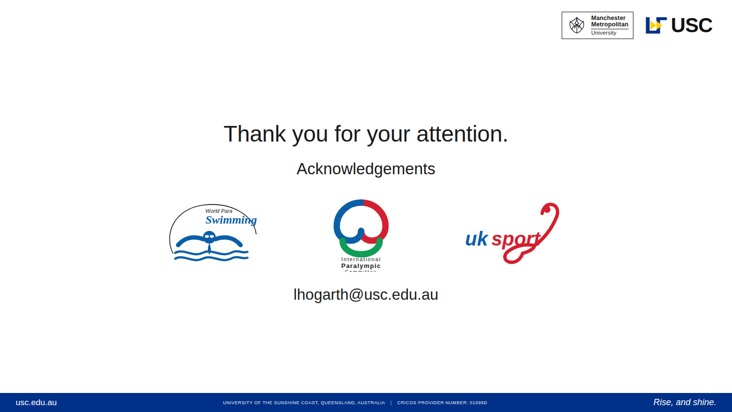Manchester
Metropolitan University
USC
Thank you for your attention.
Acknowledgements
World Para Swimming
International Paralympic Committee
uk sport
lhogarth@usc.edu.au
usc.edu.au
University of the Sunshine Coast, Queensland, Australia | CRICOS Provider Number: 01595D
Rise, and shine.